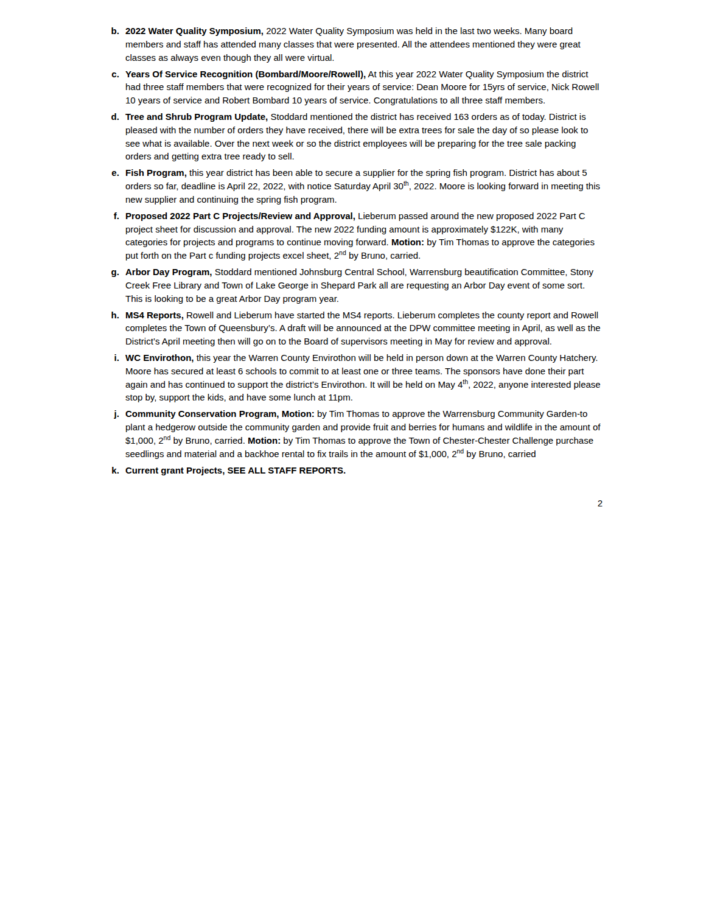2022 Water Quality Symposium, 2022 Water Quality Symposium was held in the last two weeks. Many board members and staff has attended many classes that were presented. All the attendees mentioned they were great classes as always even though they all were virtual.
Years Of Service Recognition (Bombard/Moore/Rowell), At this year 2022 Water Quality Symposium the district had three staff members that were recognized for their years of service: Dean Moore for 15yrs of service, Nick Rowell 10 years of service and Robert Bombard 10 years of service. Congratulations to all three staff members.
Tree and Shrub Program Update, Stoddard mentioned the district has received 163 orders as of today. District is pleased with the number of orders they have received, there will be extra trees for sale the day of so please look to see what is available. Over the next week or so the district employees will be preparing for the tree sale packing orders and getting extra tree ready to sell.
Fish Program, this year district has been able to secure a supplier for the spring fish program. District has about 5 orders so far, deadline is April 22, 2022, with notice Saturday April 30th, 2022. Moore is looking forward in meeting this new supplier and continuing the spring fish program.
Proposed 2022 Part C Projects/Review and Approval, Lieberum passed around the new proposed 2022 Part C project sheet for discussion and approval. The new 2022 funding amount is approximately $122K, with many categories for projects and programs to continue moving forward. Motion: by Tim Thomas to approve the categories put forth on the Part c funding projects excel sheet, 2nd by Bruno, carried.
Arbor Day Program, Stoddard mentioned Johnsburg Central School, Warrensburg beautification Committee, Stony Creek Free Library and Town of Lake George in Shepard Park all are requesting an Arbor Day event of some sort. This is looking to be a great Arbor Day program year.
MS4 Reports, Rowell and Lieberum have started the MS4 reports. Lieberum completes the county report and Rowell completes the Town of Queensbury’s. A draft will be announced at the DPW committee meeting in April, as well as the District’s April meeting then will go on to the Board of supervisors meeting in May for review and approval.
WC Envirothon, this year the Warren County Envirothon will be held in person down at the Warren County Hatchery. Moore has secured at least 6 schools to commit to at least one or three teams. The sponsors have done their part again and has continued to support the district’s Envirothon. It will be held on May 4th, 2022, anyone interested please stop by, support the kids, and have some lunch at 11pm.
Community Conservation Program, Motion: by Tim Thomas to approve the Warrensburg Community Garden-to plant a hedgerow outside the community garden and provide fruit and berries for humans and wildlife in the amount of $1,000, 2nd by Bruno, carried. Motion: by Tim Thomas to approve the Town of Chester-Chester Challenge purchase seedlings and material and a backhoe rental to fix trails in the amount of $1,000, 2nd by Bruno, carried
Current grant Projects, SEE ALL STAFF REPORTS.
2